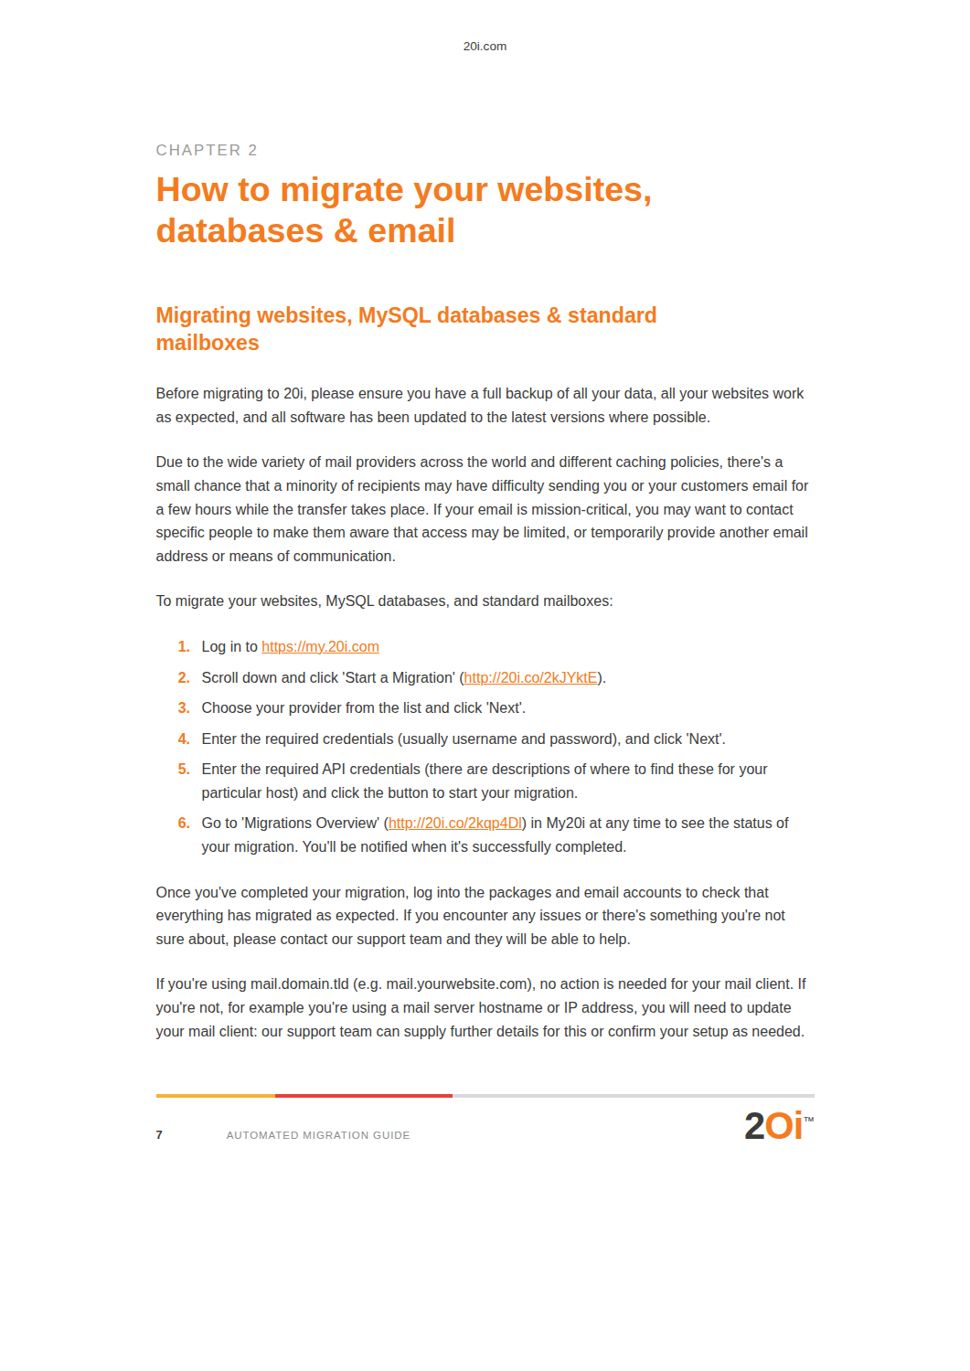20i.com
Chapter 2
How to migrate your websites,
databases & email
Migrating websites, MySQL databases & standard
mailboxes
Before migrating to 20i, please ensure you have a full backup of all your data, all your websites work as expected, and all software has been updated to the latest versions where possible.
Due to the wide variety of mail providers across the world and different caching policies, there's a small chance that a minority of recipients may have difficulty sending you or your customers email for a few hours while the transfer takes place. If your email is mission-critical, you may want to contact specific people to make them aware that access may be limited, or temporarily provide another email address or means of communication.
To migrate your websites, MySQL databases, and standard mailboxes:
Log in to https://my.20i.com
Scroll down and click 'Start a Migration' (http://20i.co/2kJYktE).
Choose your provider from the list and click 'Next'.
Enter the required credentials (usually username and password), and click 'Next'.
Enter the required API credentials (there are descriptions of where to find these for your particular host) and click the button to start your migration.
Go to 'Migrations Overview' (http://20i.co/2kqp4Dl) in My20i at any time to see the status of your migration. You'll be notified when it's successfully completed.
Once you've completed your migration, log into the packages and email accounts to check that everything has migrated as expected. If you encounter any issues or there's something you're not sure about, please contact our support team and they will be able to help.
If you're using mail.domain.tld (e.g. mail.yourwebsite.com), no action is needed for your mail client. If you're not, for example you're using a mail server hostname or IP address, you will need to update your mail client: our support team can supply further details for this or confirm your setup as needed.
7 Automated Migration Guide
2Oi™